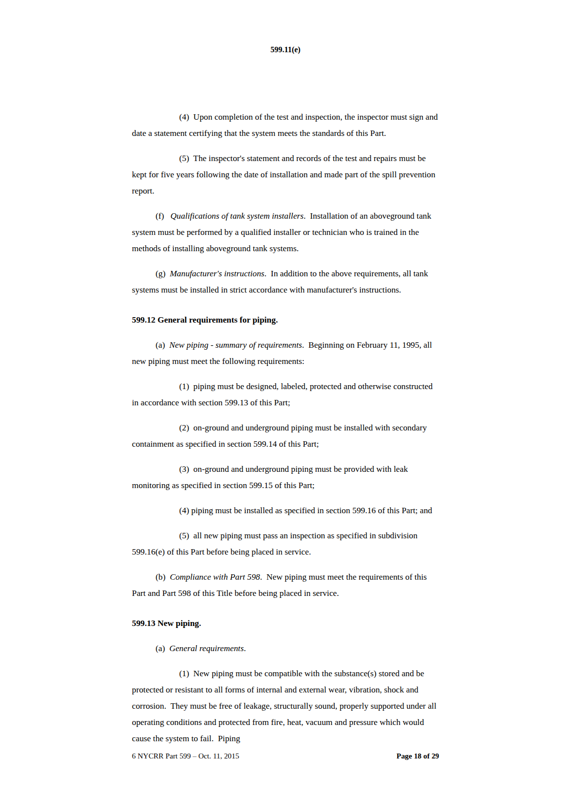599.11(e)
(4) Upon completion of the test and inspection, the inspector must sign and date a statement certifying that the system meets the standards of this Part.
(5) The inspector's statement and records of the test and repairs must be kept for five years following the date of installation and made part of the spill prevention report.
(f) Qualifications of tank system installers. Installation of an aboveground tank system must be performed by a qualified installer or technician who is trained in the methods of installing aboveground tank systems.
(g) Manufacturer's instructions. In addition to the above requirements, all tank systems must be installed in strict accordance with manufacturer's instructions.
599.12 General requirements for piping.
(a) New piping - summary of requirements. Beginning on February 11, 1995, all new piping must meet the following requirements:
(1) piping must be designed, labeled, protected and otherwise constructed in accordance with section 599.13 of this Part;
(2) on-ground and underground piping must be installed with secondary containment as specified in section 599.14 of this Part;
(3) on-ground and underground piping must be provided with leak monitoring as specified in section 599.15 of this Part;
(4) piping must be installed as specified in section 599.16 of this Part; and
(5) all new piping must pass an inspection as specified in subdivision 599.16(e) of this Part before being placed in service.
(b) Compliance with Part 598. New piping must meet the requirements of this Part and Part 598 of this Title before being placed in service.
599.13 New piping.
(a) General requirements.
(1) New piping must be compatible with the substance(s) stored and be protected or resistant to all forms of internal and external wear, vibration, shock and corrosion. They must be free of leakage, structurally sound, properly supported under all operating conditions and protected from fire, heat, vacuum and pressure which would cause the system to fail. Piping
6 NYCRR Part 599 – Oct. 11, 2015
Page 18 of 29